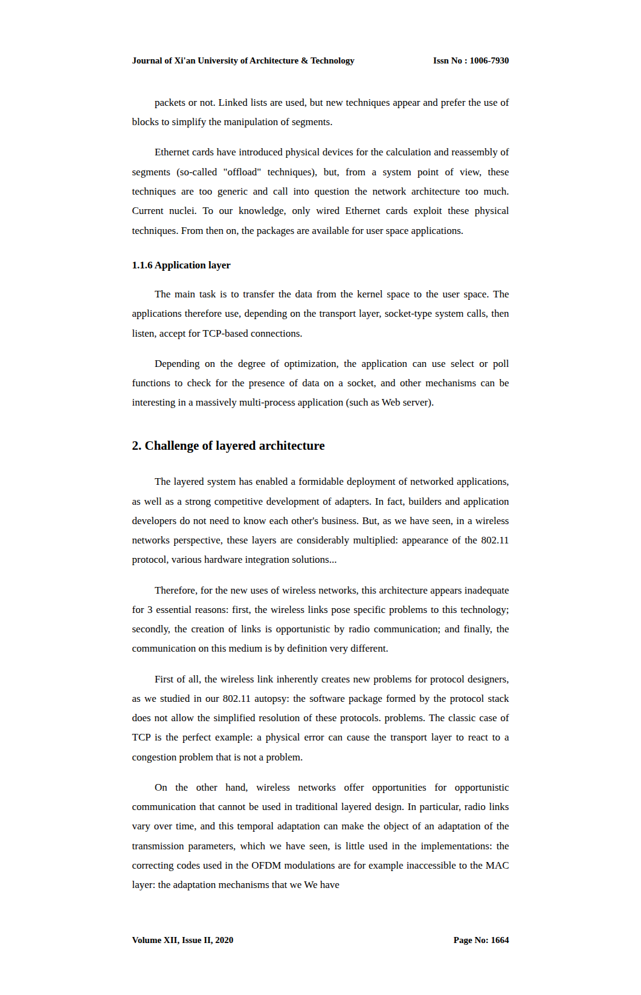Journal of Xi'an University of Architecture & Technology
Issn No : 1006-7930
packets or not. Linked lists are used, but new techniques appear and prefer the use of blocks to simplify the manipulation of segments.
Ethernet cards have introduced physical devices for the calculation and reassembly of segments (so-called "offload" techniques), but, from a system point of view, these techniques are too generic and call into question the network architecture too much. Current nuclei. To our knowledge, only wired Ethernet cards exploit these physical techniques. From then on, the packages are available for user space applications.
1.1.6 Application layer
The main task is to transfer the data from the kernel space to the user space. The applications therefore use, depending on the transport layer, socket-type system calls, then listen, accept for TCP-based connections.
Depending on the degree of optimization, the application can use select or poll functions to check for the presence of data on a socket, and other mechanisms can be interesting in a massively multi-process application (such as Web server).
2. Challenge of layered architecture
The layered system has enabled a formidable deployment of networked applications, as well as a strong competitive development of adapters. In fact, builders and application developers do not need to know each other's business. But, as we have seen, in a wireless networks perspective, these layers are considerably multiplied: appearance of the 802.11 protocol, various hardware integration solutions...
Therefore, for the new uses of wireless networks, this architecture appears inadequate for 3 essential reasons: first, the wireless links pose specific problems to this technology; secondly, the creation of links is opportunistic by radio communication; and finally, the communication on this medium is by definition very different.
First of all, the wireless link inherently creates new problems for protocol designers, as we studied in our 802.11 autopsy: the software package formed by the protocol stack does not allow the simplified resolution of these protocols. problems. The classic case of TCP is the perfect example: a physical error can cause the transport layer to react to a congestion problem that is not a problem.
On the other hand, wireless networks offer opportunities for opportunistic communication that cannot be used in traditional layered design. In particular, radio links vary over time, and this temporal adaptation can make the object of an adaptation of the transmission parameters, which we have seen, is little used in the implementations: the correcting codes used in the OFDM modulations are for example inaccessible to the MAC layer: the adaptation mechanisms that we We have
Volume XII, Issue II, 2020
Page No: 1664